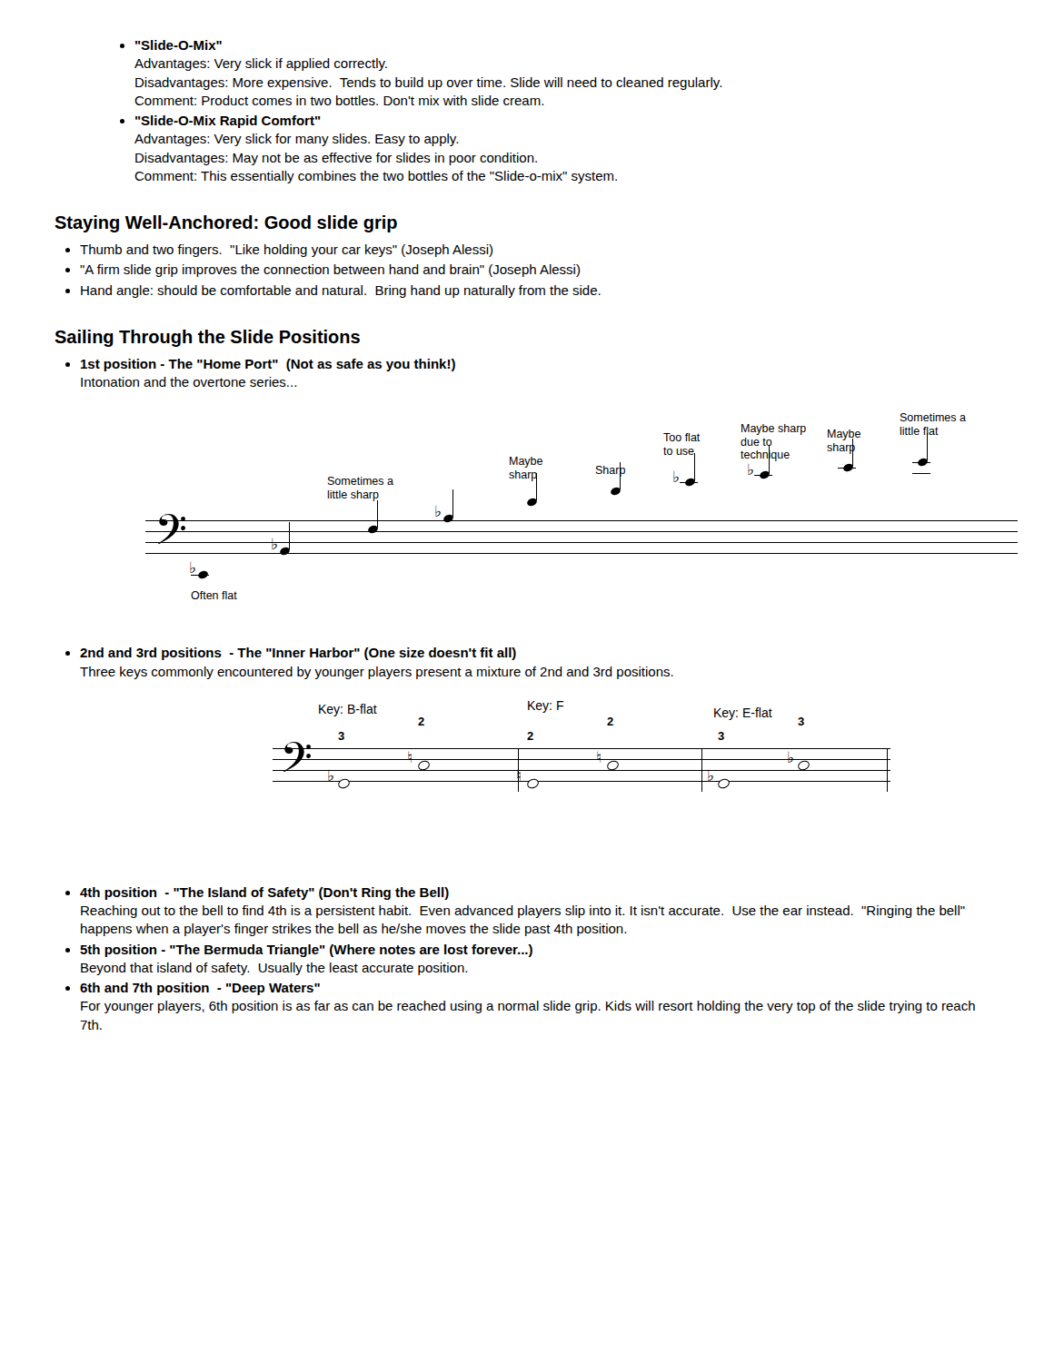"Slide-O-Mix"
Advantages: Very slick if applied correctly.
Disadvantages: More expensive. Tends to build up over time. Slide will need to cleaned regularly.
Comment: Product comes in two bottles. Don't mix with slide cream.
"Slide-O-Mix Rapid Comfort"
Advantages: Very slick for many slides. Easy to apply.
Disadvantages: May not be as effective for slides in poor condition.
Comment: This essentially combines the two bottles of the "Slide-o-mix" system.
Staying Well-Anchored: Good slide grip
Thumb and two fingers. "Like holding your car keys" (Joseph Alessi)
"A firm slide grip improves the connection between hand and brain" (Joseph Alessi)
Hand angle: should be comfortable and natural. Bring hand up naturally from the side.
Sailing Through the Slide Positions
1st position - The "Home Port" (Not as safe as you think!)
Intonation and the overtone series...
Sometimes a
little sharp
Maybe
sharp
Sharp
Too flat
to use
Maybe sharp
due to
technique
Maybe
sharp
Sometimes a
little flat
𝄢
♭
Often flat
♭
♭
♭
♭
2nd and 3rd positions - The "Inner Harbor" (One size doesn't fit all)
Three keys commonly encountered by younger players present a mixture of 2nd and 3rd positions.
Key: B-flat
Key: F
Key: E-flat
𝄢
3
♭
2
♮
2
♮
2
♮
3
♭
3
♭
4th position - "The Island of Safety" (Don't Ring the Bell)
Reaching out to the bell to find 4th is a persistent habit. Even advanced players slip into it. It isn't accurate. Use the ear instead. "Ringing the bell" happens when a player's finger strikes the bell as he/she moves the slide past 4th position.
5th position - "The Bermuda Triangle" (Where notes are lost forever...)
Beyond that island of safety. Usually the least accurate position.
6th and 7th position - "Deep Waters"
For younger players, 6th position is as far as can be reached using a normal slide grip. Kids will resort holding the very top of the slide trying to reach 7th.